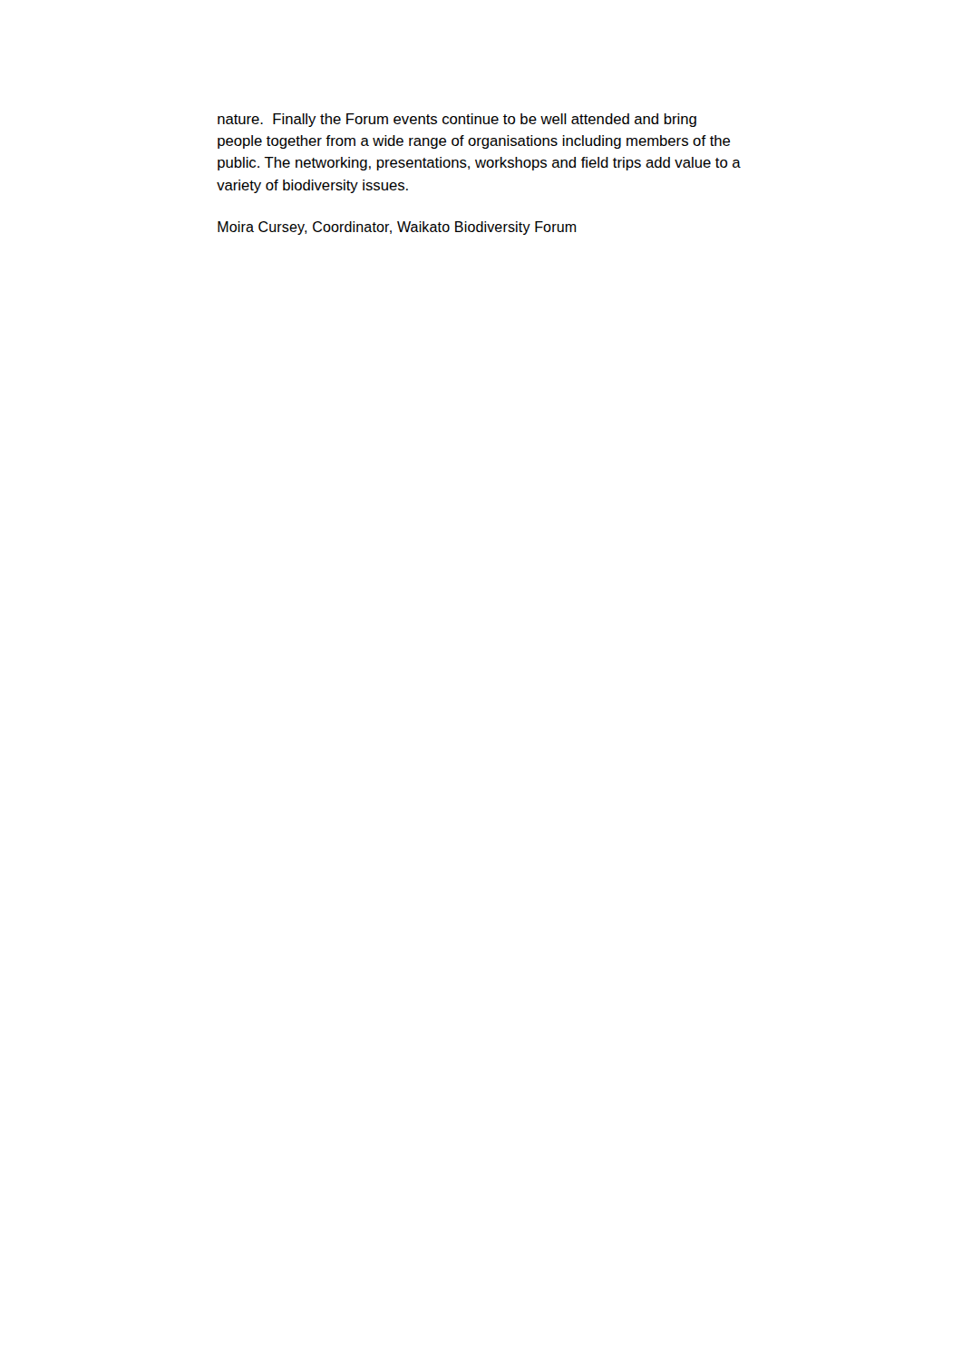nature. Finally the Forum events continue to be well attended and bring people together from a wide range of organisations including members of the public. The networking, presentations, workshops and field trips add value to a variety of biodiversity issues.
Moira Cursey, Coordinator, Waikato Biodiversity Forum